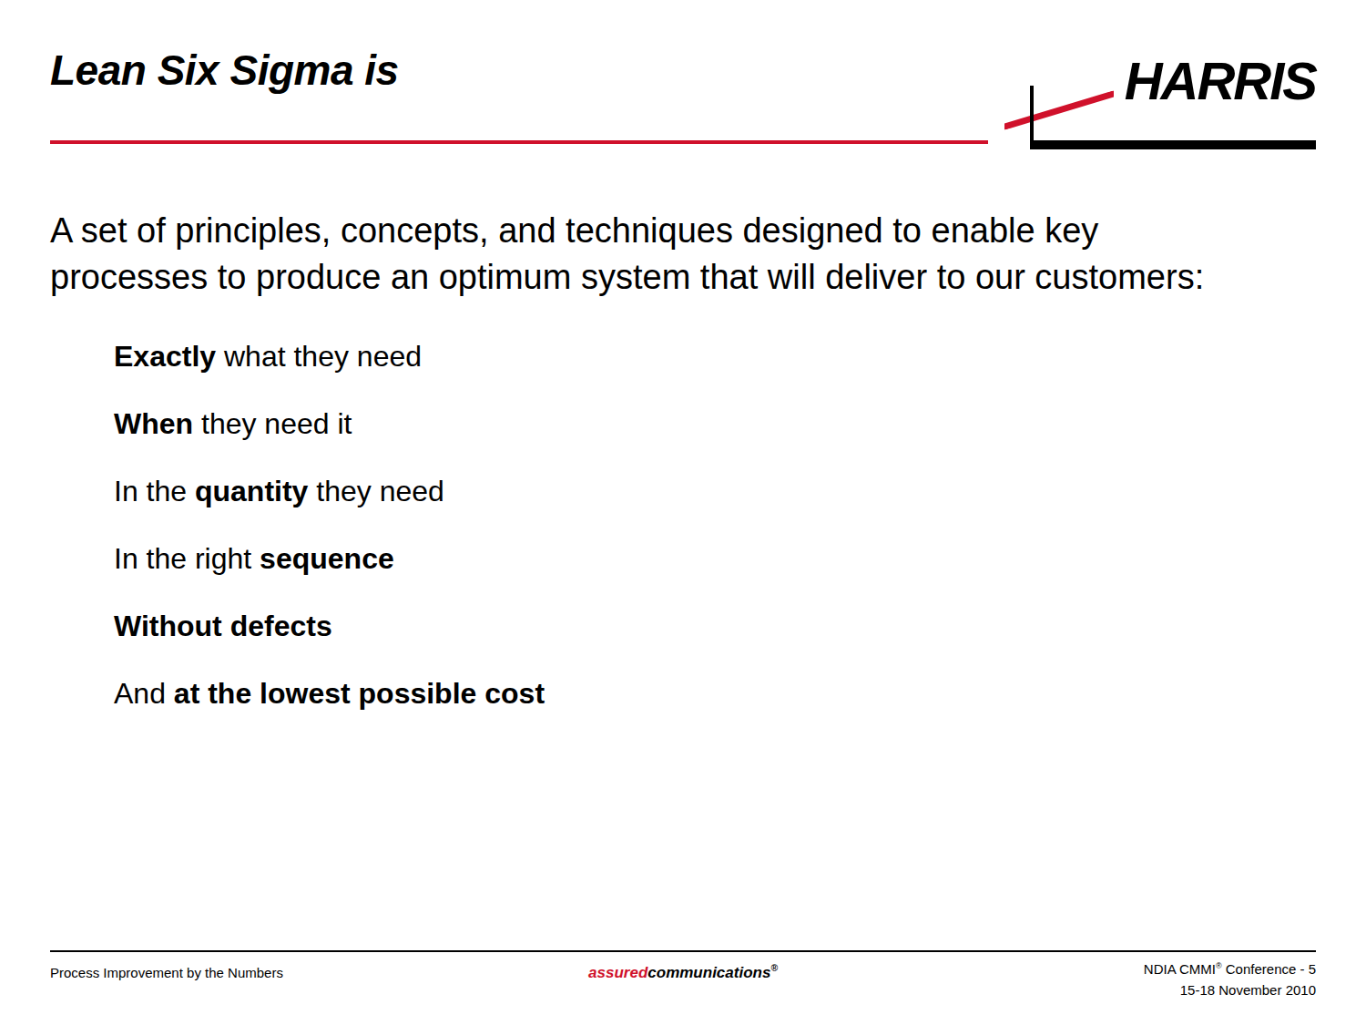Lean Six Sigma is
HARRIS
A set of principles, concepts, and techniques designed to enable key processes to produce an optimum system that will deliver to our customers:
Exactly what they need
When they need it
In the quantity they need
In the right sequence
Without defects
And at the lowest possible cost
Process Improvement by the Numbers
assured communications®
NDIA CMMI® Conference - 5
15-18 November 2010